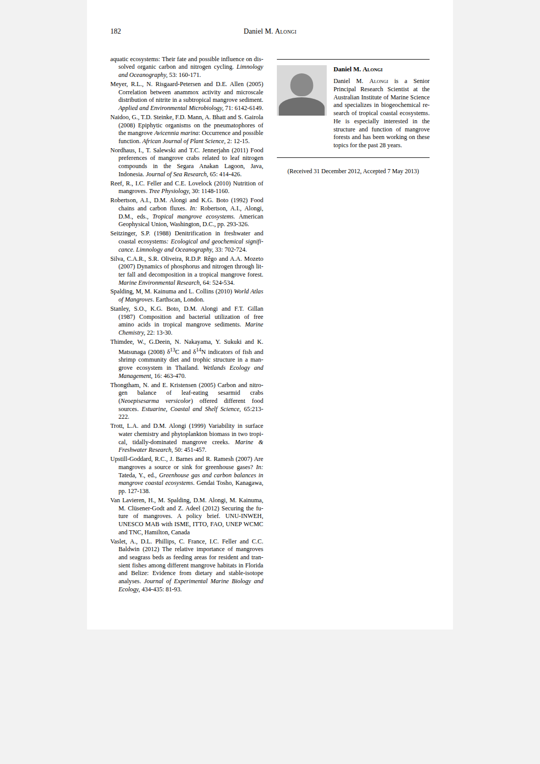182
Daniel M. Alongi
aquatic ecosystems: Their fate and possible influence on dissolved organic carbon and nitrogen cycling. Limnology and Oceanography, 53: 160-171.
Meyer, R.L., N. Risgaard-Petersen and D.E. Allen (2005) Correlation between anammox activity and microscale distribution of nitrite in a subtropical mangrove sediment. Applied and Environmental Microbiology, 71: 6142-6149.
Naidoo, G., T.D. Steinke, F.D. Mann, A. Bhatt and S. Gairola (2008) Epiphytic organisms on the pneumatophores of the mangrove Avicennia marina: Occurrence and possible function. African Journal of Plant Science, 2: 12-15.
Nordhaus, I., T. Salewski and T.C. Jennerjahn (2011) Food preferences of mangrove crabs related to leaf nitrogen compounds in the Segara Anakan Lagoon, Java, Indonesia. Journal of Sea Research, 65: 414-426.
Reef, R., I.C. Feller and C.E. Lovelock (2010) Nutrition of mangroves. Tree Physiology, 30: 1148-1160.
Robertson, A.I., D.M. Alongi and K.G. Boto (1992) Food chains and carbon fluxes. In: Robertson, A.I., Alongi, D.M., eds., Tropical mangrove ecosystems. American Geophysical Union, Washington, D.C., pp. 293-326.
Seitzinger, S.P. (1988) Denitrification in freshwater and coastal ecosystems: Ecological and geochemical significance. Limnology and Oceanography, 33: 702-724.
Silva, C.A.R., S.R. Oliveira, R.D.P. Rêgo and A.A. Mozeto (2007) Dynamics of phosphorus and nitrogen through litter fall and decomposition in a tropical mangrove forest. Marine Environmental Research, 64: 524-534.
Spalding, M, M. Kainuma and L. Collins (2010) World Atlas of Mangroves. Earthscan, London.
Stanley, S.O., K.G. Boto, D.M. Alongi and F.T. Gillan (1987) Composition and bacterial utilization of free amino acids in tropical mangrove sediments. Marine Chemistry, 22: 13-30.
Thimdee, W., G.Deein, N. Nakayama, Y. Sukuki and K. Matsunaga (2008) δ13C and δ14N indicators of fish and shrimp community diet and trophic structure in a mangrove ecosystem in Thailand. Wetlands Ecology and Management, 16: 463-470.
Thongtham, N. and E. Kristensen (2005) Carbon and nitrogen balance of leaf-eating sesarmid crabs (Neoepisesarma versicolor) offered different food sources. Estuarine, Coastal and Shelf Science, 65:213-222.
Trott, L.A. and D.M. Alongi (1999) Variability in surface water chemistry and phytoplankton biomass in two tropical, tidally-dominated mangrove creeks. Marine & Freshwater Research, 50: 451-457.
Upstill-Goddard, R.C., J. Barnes and R. Ramesh (2007) Are mangroves a source or sink for greenhouse gases? In: Tateda, Y., ed., Greenhouse gas and carbon balances in mangrove coastal ecosystems. Gendai Tosho, Kanagawa, pp. 127-138.
Van Lavieren, H., M. Spalding, D.M. Alongi, M. Kainuma, M. Clüsener-Godt and Z. Adeel (2012) Securing the future of mangroves. A policy brief. UNU-INWEH, UNESCO MAB with ISME, ITTO, FAO, UNEP WCMC and TNC, Hamilton, Canada
Vaslet, A., D.L. Phillips, C. France, I.C. Feller and C.C. Baldwin (2012) The relative importance of mangroves and seagrass beds as feeding areas for resident and transient fishes among different mangrove habitats in Florida and Belize: Evidence from dietary and stable-isotope analyses. Journal of Experimental Marine Biology and Ecology, 434-435: 81-93.
Daniel M. Alongi
Daniel M. Alongi is a Senior Principal Research Scientist at the Australian Institute of Marine Science and specializes in biogeochemical research of tropical coastal ecosystems. He is especially interested in the structure and function of mangrove forests and has been working on these topics for the past 28 years.
(Received 31 December 2012, Accepted 7 May 2013)